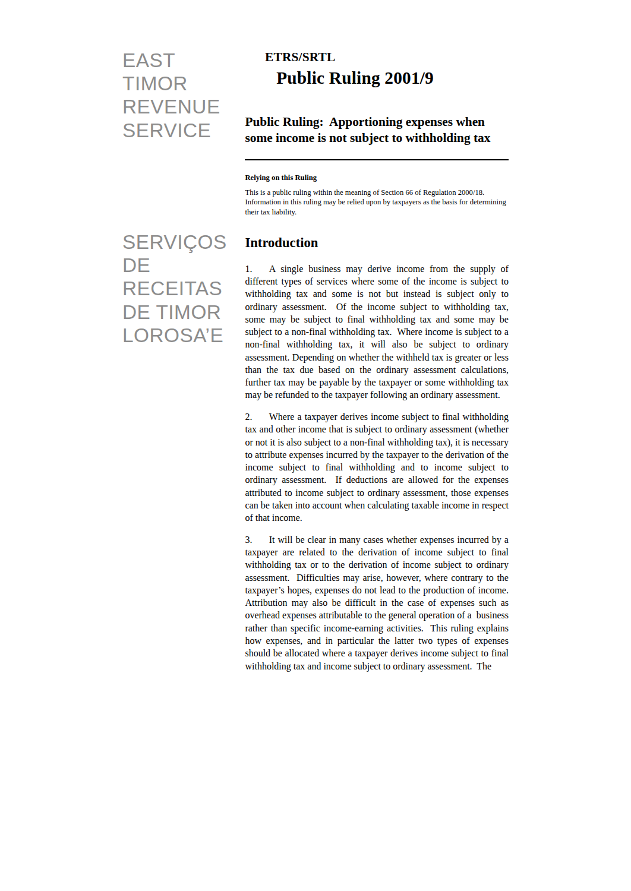EAST TIMOR REVENUE SERVICE
SERVIÇOS DE RECEITAS DE TIMOR LOROSA’E
ETRS/SRTL
Public Ruling 2001/9
Public Ruling: Apportioning expenses when some income is not subject to withholding tax
Relying on this Ruling
This is a public ruling within the meaning of Section 66 of Regulation 2000/18. Information in this ruling may be relied upon by taxpayers as the basis for determining their tax liability.
Introduction
1. A single business may derive income from the supply of different types of services where some of the income is subject to withholding tax and some is not but instead is subject only to ordinary assessment. Of the income subject to withholding tax, some may be subject to final withholding tax and some may be subject to a non-final withholding tax. Where income is subject to a non-final withholding tax, it will also be subject to ordinary assessment. Depending on whether the withheld tax is greater or less than the tax due based on the ordinary assessment calculations, further tax may be payable by the taxpayer or some withholding tax may be refunded to the taxpayer following an ordinary assessment.
2. Where a taxpayer derives income subject to final withholding tax and other income that is subject to ordinary assessment (whether or not it is also subject to a non-final withholding tax), it is necessary to attribute expenses incurred by the taxpayer to the derivation of the income subject to final withholding and to income subject to ordinary assessment. If deductions are allowed for the expenses attributed to income subject to ordinary assessment, those expenses can be taken into account when calculating taxable income in respect of that income.
3. It will be clear in many cases whether expenses incurred by a taxpayer are related to the derivation of income subject to final withholding tax or to the derivation of income subject to ordinary assessment. Difficulties may arise, however, where contrary to the taxpayer’s hopes, expenses do not lead to the production of income. Attribution may also be difficult in the case of expenses such as overhead expenses attributable to the general operation of a business rather than specific income-earning activities. This ruling explains how expenses, and in particular the latter two types of expenses should be allocated where a taxpayer derives income subject to final withholding tax and income subject to ordinary assessment. The